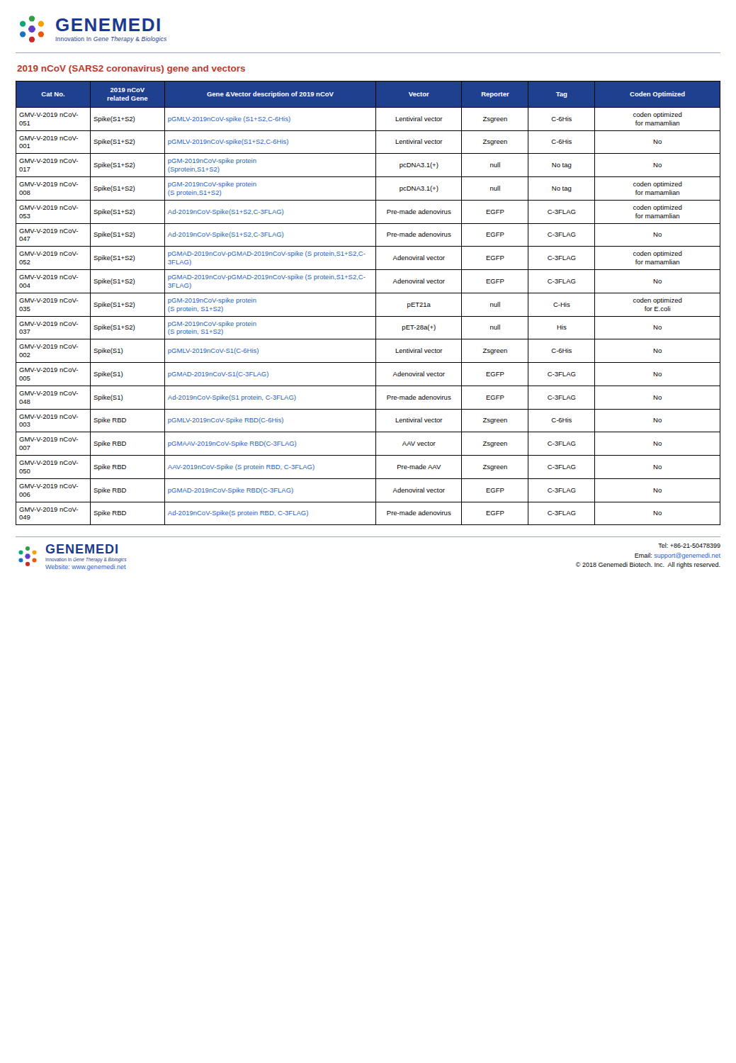GENEMEDI
Innovation In Gene Therapy & Biologics
2019 nCoV (SARS2 coronavirus) gene and vectors
| Cat No. | 2019 nCoV related Gene | Gene &Vector description of 2019 nCoV | Vector | Reporter | Tag | Coden Optimized |
| --- | --- | --- | --- | --- | --- | --- |
| GMV-V-2019 nCoV-051 | Spike(S1+S2) | pGMLV-2019nCoV-spike (S1+S2,C-6His) | Lentiviral vector | Zsgreen | C-6His | coden optimized for mamamlian |
| GMV-V-2019 nCoV-001 | Spike(S1+S2) | pGMLV-2019nCoV-spike(S1+S2,C-6His) | Lentiviral vector | Zsgreen | C-6His | No |
| GMV-V-2019 nCoV-017 | Spike(S1+S2) | pGM-2019nCoV-spike protein (Sprotein,S1+S2) | pcDNA3.1(+) | null | No tag | No |
| GMV-V-2019 nCoV-008 | Spike(S1+S2) | pGM-2019nCoV-spike protein (S protein,S1+S2) | pcDNA3.1(+) | null | No tag | coden optimized for mamamlian |
| GMV-V-2019 nCoV-053 | Spike(S1+S2) | Ad-2019nCoV-Spike(S1+S2,C-3FLAG) | Pre-made adenovirus | EGFP | C-3FLAG | coden optimized for mamamlian |
| GMV-V-2019 nCoV-047 | Spike(S1+S2) | Ad-2019nCoV-Spike(S1+S2,C-3FLAG) | Pre-made adenovirus | EGFP | C-3FLAG | No |
| GMV-V-2019 nCoV-052 | Spike(S1+S2) | pGMAD-2019nCoV-pGMAD-2019nCoV-spike (S protein,S1+S2,C-3FLAG) | Adenoviral vector | EGFP | C-3FLAG | coden optimized for mamamlian |
| GMV-V-2019 nCoV-004 | Spike(S1+S2) | pGMAD-2019nCoV-pGMAD-2019nCoV-spike (S protein,S1+S2,C-3FLAG) | Adenoviral vector | EGFP | C-3FLAG | No |
| GMV-V-2019 nCoV-035 | Spike(S1+S2) | pGM-2019nCoV-spike protein (S protein, S1+S2) | pET21a | null | C-His | coden optimized for E.coli |
| GMV-V-2019 nCoV-037 | Spike(S1+S2) | pGM-2019nCoV-spike protein (S protein, S1+S2) | pET-28a(+) | null | His | No |
| GMV-V-2019 nCoV-002 | Spike(S1) | pGMLV-2019nCoV-S1(C-6His) | Lentiviral vector | Zsgreen | C-6His | No |
| GMV-V-2019 nCoV-005 | Spike(S1) | pGMAD-2019nCoV-S1(C-3FLAG) | Adenoviral vector | EGFP | C-3FLAG | No |
| GMV-V-2019 nCoV-048 | Spike(S1) | Ad-2019nCoV-Spike(S1 protein, C-3FLAG) | Pre-made adenovirus | EGFP | C-3FLAG | No |
| GMV-V-2019 nCoV-003 | Spike RBD | pGMLV-2019nCoV-Spike RBD(C-6His) | Lentiviral vector | Zsgreen | C-6His | No |
| GMV-V-2019 nCoV-007 | Spike RBD | pGMAAV-2019nCoV-Spike RBD(C-3FLAG) | AAV vector | Zsgreen | C-3FLAG | No |
| GMV-V-2019 nCoV-050 | Spike RBD | AAV-2019nCoV-Spike (S protein RBD, C-3FLAG) | Pre-made AAV | Zsgreen | C-3FLAG | No |
| GMV-V-2019 nCoV-006 | Spike RBD | pGMAD-2019nCoV-Spike RBD(C-3FLAG) | Adenoviral vector | EGFP | C-3FLAG | No |
| GMV-V-2019 nCoV-049 | Spike RBD | Ad-2019nCoV-Spike(S protein RBD, C-3FLAG) | Pre-made adenovirus | EGFP | C-3FLAG | No |
GENEMEDI
Innovation In Gene Therapy & Biologics
Website: www.genemedi.net
Tel: +86-21-50478399
Email: support@genemedi.net
© 2018 Genemedi Biotech. Inc. All rights reserved.